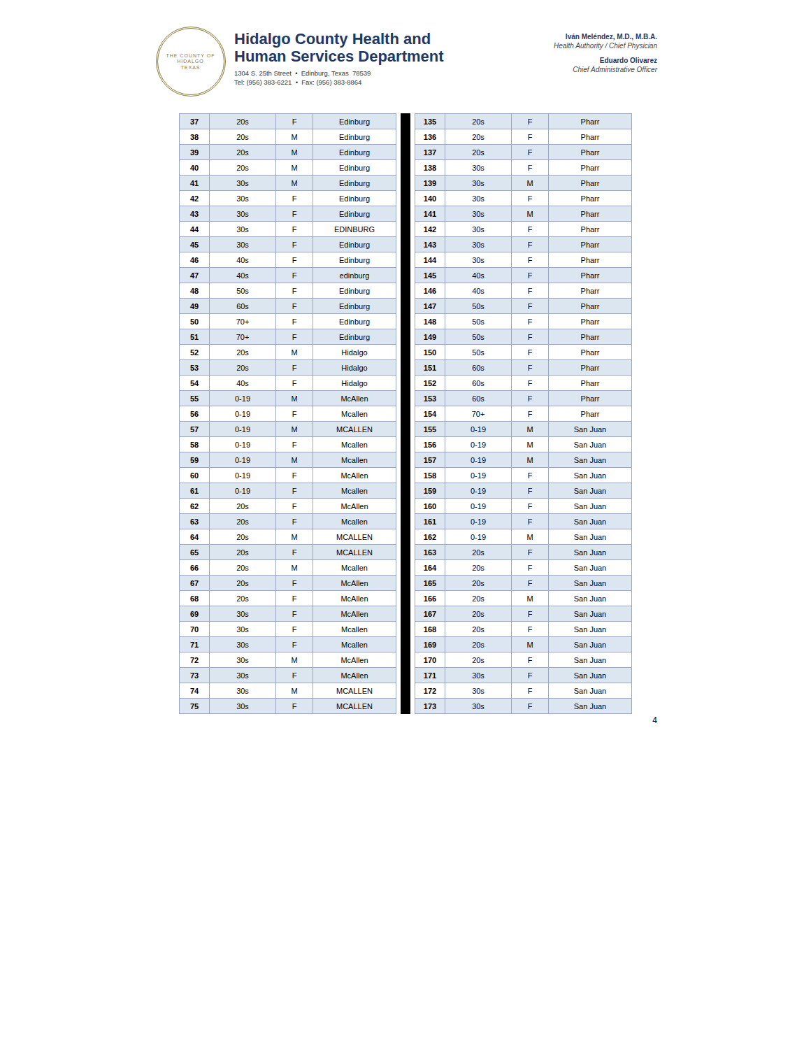THE COUNTY OF HIDALGO
TEXAS
Hidalgo County Health and
Human Services Department
1304 S. 25th Street • Edinburg, Texas 78539
Tel: (956) 383-6221 • Fax: (956) 383-8864
Iván Meléndez, M.D., M.B.A.
Health Authority / Chief Physician
Eduardo Olivarez
Chief Administrative Officer
| 37 | 20s | F | Edinburg |
| 38 | 20s | M | Edinburg |
| 39 | 20s | M | Edinburg |
| 40 | 20s | M | Edinburg |
| 41 | 30s | M | Edinburg |
| 42 | 30s | F | Edinburg |
| 43 | 30s | F | Edinburg |
| 44 | 30s | F | EDINBURG |
| 45 | 30s | F | Edinburg |
| 46 | 40s | F | Edinburg |
| 47 | 40s | F | edinburg |
| 48 | 50s | F | Edinburg |
| 49 | 60s | F | Edinburg |
| 50 | 70+ | F | Edinburg |
| 51 | 70+ | F | Edinburg |
| 52 | 20s | M | Hidalgo |
| 53 | 20s | F | Hidalgo |
| 54 | 40s | F | Hidalgo |
| 55 | 0-19 | M | McAllen |
| 56 | 0-19 | F | Mcallen |
| 57 | 0-19 | M | MCALLEN |
| 58 | 0-19 | F | Mcallen |
| 59 | 0-19 | M | Mcallen |
| 60 | 0-19 | F | McAllen |
| 61 | 0-19 | F | Mcallen |
| 62 | 20s | F | McAllen |
| 63 | 20s | F | Mcallen |
| 64 | 20s | M | MCALLEN |
| 65 | 20s | F | MCALLEN |
| 66 | 20s | M | Mcallen |
| 67 | 20s | F | McAllen |
| 68 | 20s | F | McAllen |
| 69 | 30s | F | McAllen |
| 70 | 30s | F | Mcallen |
| 71 | 30s | F | Mcallen |
| 72 | 30s | M | McAllen |
| 73 | 30s | F | McAllen |
| 74 | 30s | M | MCALLEN |
| 75 | 30s | F | MCALLEN |
| 135 | 20s | F | Pharr |
| 136 | 20s | F | Pharr |
| 137 | 20s | F | Pharr |
| 138 | 30s | F | Pharr |
| 139 | 30s | M | Pharr |
| 140 | 30s | F | Pharr |
| 141 | 30s | M | Pharr |
| 142 | 30s | F | Pharr |
| 143 | 30s | F | Pharr |
| 144 | 30s | F | Pharr |
| 145 | 40s | F | Pharr |
| 146 | 40s | F | Pharr |
| 147 | 50s | F | Pharr |
| 148 | 50s | F | Pharr |
| 149 | 50s | F | Pharr |
| 150 | 50s | F | Pharr |
| 151 | 60s | F | Pharr |
| 152 | 60s | F | Pharr |
| 153 | 60s | F | Pharr |
| 154 | 70+ | F | Pharr |
| 155 | 0-19 | M | San Juan |
| 156 | 0-19 | M | San Juan |
| 157 | 0-19 | M | San Juan |
| 158 | 0-19 | F | San Juan |
| 159 | 0-19 | F | San Juan |
| 160 | 0-19 | F | San Juan |
| 161 | 0-19 | F | San Juan |
| 162 | 0-19 | M | San Juan |
| 163 | 20s | F | San Juan |
| 164 | 20s | F | San Juan |
| 165 | 20s | F | San Juan |
| 166 | 20s | M | San Juan |
| 167 | 20s | F | San Juan |
| 168 | 20s | F | San Juan |
| 169 | 20s | M | San Juan |
| 170 | 20s | F | San Juan |
| 171 | 30s | F | San Juan |
| 172 | 30s | F | San Juan |
| 173 | 30s | F | San Juan |
4